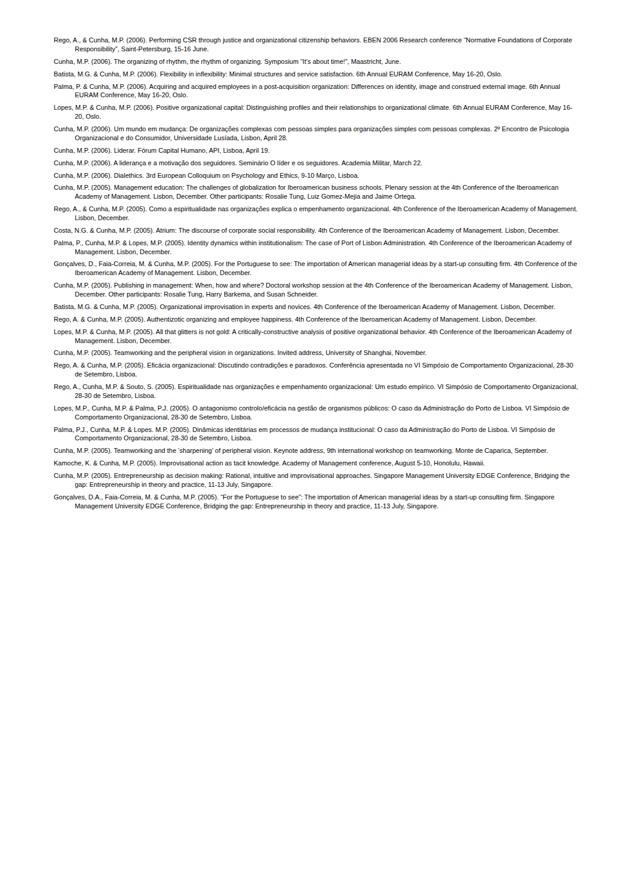Rego, A., & Cunha, M.P. (2006). Performing CSR through justice and organizational citizenship behaviors. EBEN 2006 Research conference “Normative Foundations of Corporate Responsibility”, Saint-Petersburg, 15-16 June.
Cunha, M.P. (2006). The organizing of rhythm, the rhythm of organizing. Symposium “It’s about time!”, Maastricht, June.
Batista, M.G. & Cunha, M.P. (2006). Flexibility in inflexibility: Minimal structures and service satisfaction. 6th Annual EURAM Conference, May 16-20, Oslo.
Palma, P. & Cunha, M.P. (2006). Acquiring and acquired employees in a post-acquisition organization: Differences on identity, image and construed external image. 6th Annual EURAM Conference, May 16-20, Oslo.
Lopes, M.P. & Cunha, M.P. (2006). Positive organizational capital: Distinguishing profiles and their relationships to organizational climate. 6th Annual EURAM Conference, May 16-20, Oslo.
Cunha, M.P. (2006). Um mundo em mudança: De organizações complexas com pessoas simples para organizações simples com pessoas complexas. 2º Encontro de Psicologia Organizacional e do Consumidor, Universidade Lusíada, Lisbon, April 28.
Cunha, M.P. (2006). Liderar. Fórum Capital Humano, API, Lisboa, April 19.
Cunha, M.P. (2006). A liderança e a motivação dos seguidores. Seminário O líder e os seguidores. Academia Militar, March 22.
Cunha, M.P. (2006). Dialethics. 3rd European Colloquium on Psychology and Ethics, 9-10 Março, Lisboa.
Cunha, M.P. (2005). Management education: The challenges of globalization for Iberoamerican business schools. Plenary session at the 4th Conference of the Iberoamerican Academy of Management. Lisbon, December. Other participants: Rosalie Tung, Luiz Gomez-Mejia and Jaime Ortega.
Rego, A., & Cunha, M.P. (2005). Como a espiritualidade nas organizações explica o empenhamento organizacional. 4th Conference of the Iberoamerican Academy of Management. Lisbon, December.
Costa, N.G. & Cunha, M.P. (2005). Atrium: The discourse of corporate social responsibility. 4th Conference of the Iberoamerican Academy of Management. Lisbon, December.
Palma, P., Cunha, M.P. & Lopes, M.P. (2005). Identity dynamics within institutionalism: The case of Port of Lisbon Administration. 4th Conference of the Iberoamerican Academy of Management. Lisbon, December.
Gonçalves, D., Faia-Correia, M. & Cunha, M.P. (2005). For the Portuguese to see: The importation of American managerial ideas by a start-up consulting firm. 4th Conference of the Iberoamerican Academy of Management. Lisbon, December.
Cunha, M.P. (2005). Publishing in management: When, how and where? Doctoral workshop session at the 4th Conference of the Iberoamerican Academy of Management. Lisbon, December. Other participants: Rosalie Tung, Harry Barkema, and Susan Schneider.
Batista, M.G. & Cunha, M.P. (2005). Organizational improvisation in experts and novices. 4th Conference of the Iberoamerican Academy of Management. Lisbon, December.
Rego, A. & Cunha, M.P. (2005). Authentizotic organizing and employee happiness. 4th Conference of the Iberoamerican Academy of Management. Lisbon, December.
Lopes, M.P. & Cunha, M.P. (2005). All that glitters is not gold: A critically-constructive analysis of positive organizational behavior. 4th Conference of the Iberoamerican Academy of Management. Lisbon, December.
Cunha, M.P. (2005). Teamworking and the peripheral vision in organizations. Invited address, University of Shanghai, November.
Rego, A. & Cunha, M.P. (2005). Eficácia organizacional: Discutindo contradições e paradoxos. Conferência apresentada no VI Simpósio de Comportamento Organizacional, 28-30 de Setembro, Lisboa.
Rego, A., Cunha, M.P. & Souto, S. (2005). Espiritualidade nas organizações e empenhamento organizacional: Um estudo empírico. VI Simpósio de Comportamento Organizacional, 28-30 de Setembro, Lisboa.
Lopes, M.P., Cunha, M.P. & Palma, P.J. (2005). O antagonismo controlo/eficácia na gestão de organismos públicos: O caso da Administração do Porto de Lisboa. VI Simpósio de Comportamento Organizacional, 28-30 de Setembro, Lisboa.
Palma, P.J., Cunha, M.P. & Lopes. M.P. (2005). Dinâmicas identitárias em processos de mudança institucional: O caso da Administração do Porto de Lisboa. VI Simpósio de Comportamento Organizacional, 28-30 de Setembro, Lisboa.
Cunha, M.P. (2005). Teamworking and the ‘sharpening’ of peripheral vision. Keynote address, 9th international workshop on teamworking. Monte de Caparica, September.
Kamoche, K. & Cunha, M.P. (2005). Improvisational action as tacit knowledge. Academy of Management conference, August 5-10, Honolulu, Hawaii.
Cunha, M.P. (2005). Entrepreneurship as decision making: Rational, intuitive and improvisational approaches. Singapore Management University EDGE Conference, Bridging the gap: Entrepreneurship in theory and practice, 11-13 July, Singapore.
Gonçalves, D.A., Faia-Correia, M. & Cunha, M.P. (2005). “For the Portuguese to see”: The importation of American managerial ideas by a start-up consulting firm. Singapore Management University EDGE Conference, Bridging the gap: Entrepreneurship in theory and practice, 11-13 July, Singapore.